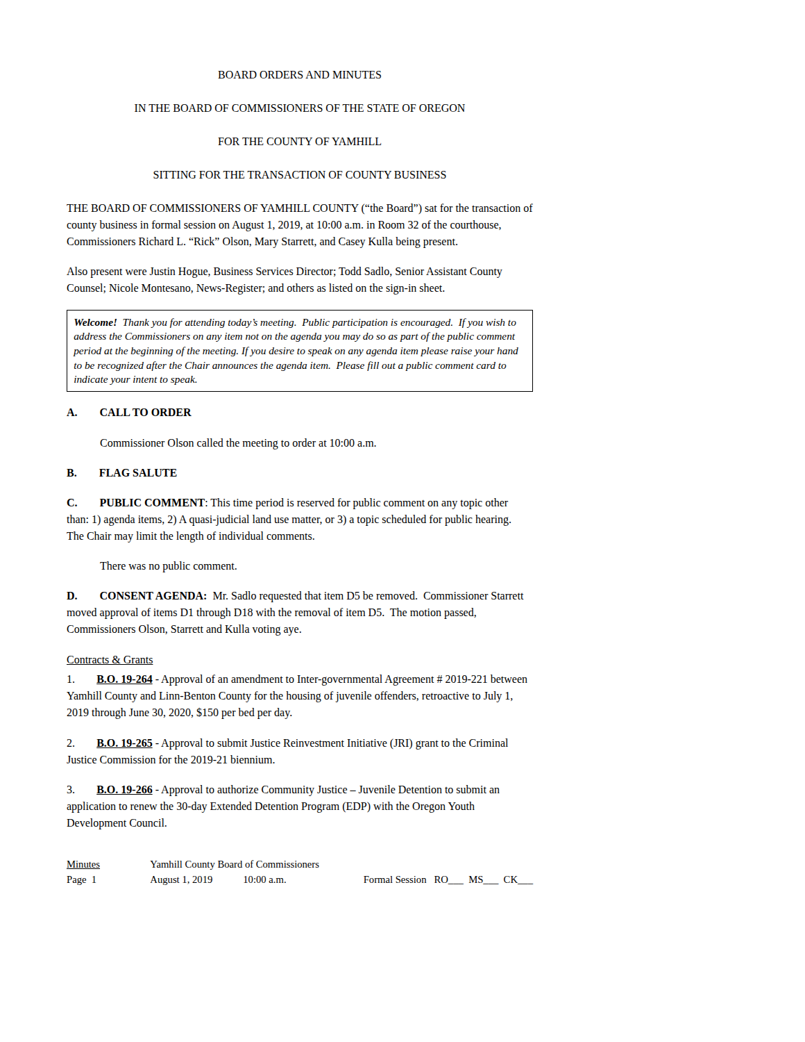BOARD ORDERS AND MINUTES
IN THE BOARD OF COMMISSIONERS OF THE STATE OF OREGON
FOR THE COUNTY OF YAMHILL
SITTING FOR THE TRANSACTION OF COUNTY BUSINESS
THE BOARD OF COMMISSIONERS OF YAMHILL COUNTY (“the Board”) sat for the transaction of county business in formal session on August 1, 2019, at 10:00 a.m. in Room 32 of the courthouse, Commissioners Richard L. “Rick” Olson, Mary Starrett, and Casey Kulla being present.
Also present were Justin Hogue, Business Services Director; Todd Sadlo, Senior Assistant County Counsel; Nicole Montesano, News-Register; and others as listed on the sign-in sheet.
Welcome! Thank you for attending today’s meeting. Public participation is encouraged. If you wish to address the Commissioners on any item not on the agenda you may do so as part of the public comment period at the beginning of the meeting. If you desire to speak on any agenda item please raise your hand to be recognized after the Chair announces the agenda item. Please fill out a public comment card to indicate your intent to speak.
A.  CALL TO ORDER
Commissioner Olson called the meeting to order at 10:00 a.m.
B.  FLAG SALUTE
C.  PUBLIC COMMENT: This time period is reserved for public comment on any topic other than: 1) agenda items, 2) A quasi-judicial land use matter, or 3) a topic scheduled for public hearing. The Chair may limit the length of individual comments.
There was no public comment.
D.  CONSENT AGENDA: Mr. Sadlo requested that item D5 be removed. Commissioner Starrett moved approval of items D1 through D18 with the removal of item D5. The motion passed, Commissioners Olson, Starrett and Kulla voting aye.
Contracts & Grants
1. B.O. 19-264 - Approval of an amendment to Inter-governmental Agreement # 2019-221 between Yamhill County and Linn-Benton County for the housing of juvenile offenders, retroactive to July 1, 2019 through June 30, 2020, $150 per bed per day.
2. B.O. 19-265 - Approval to submit Justice Reinvestment Initiative (JRI) grant to the Criminal Justice Commission for the 2019-21 biennium.
3. B.O. 19-266 - Approval to authorize Community Justice – Juvenile Detention to submit an application to renew the 30-day Extended Detention Program (EDP) with the Oregon Youth Development Council.
| Minutes Page 1 | Yamhill County Board of Commissioners August 1, 2019 10:00 a.m. | Formal Session RO___ MS___ CK___ |